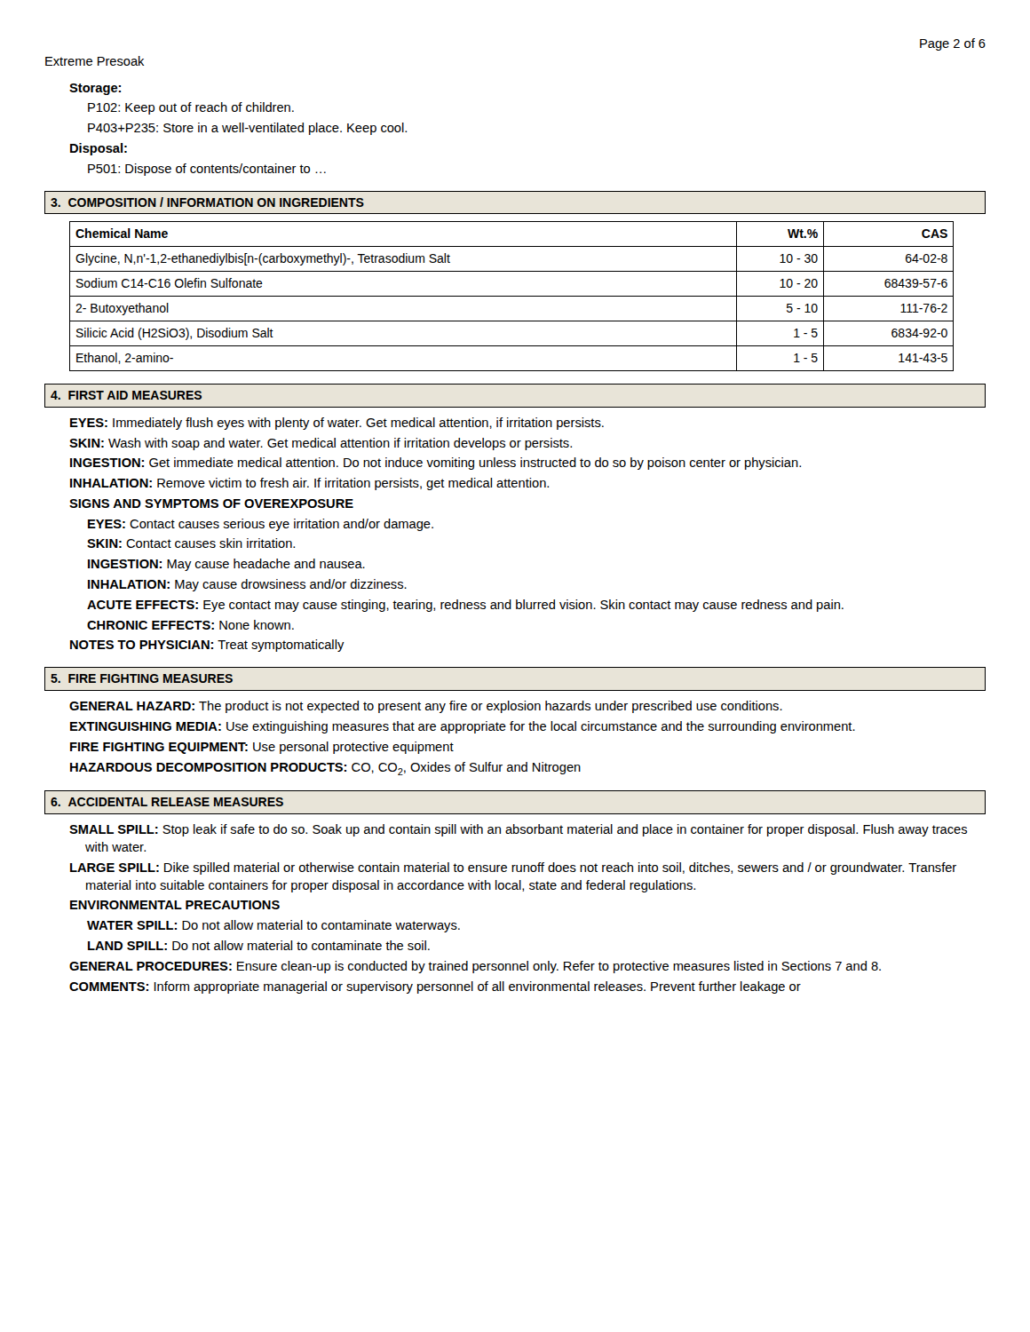Page 2 of 6
Extreme Presoak
Storage:
P102: Keep out of reach of children.
P403+P235: Store in a well-ventilated place. Keep cool.
Disposal:
P501: Dispose of contents/container to …
3. COMPOSITION / INFORMATION ON INGREDIENTS
| Chemical Name | Wt.% | CAS |
| --- | --- | --- |
| Glycine, N,n'-1,2-ethanediylbis[n-(carboxymethyl)-, Tetrasodium Salt | 10 - 30 | 64-02-8 |
| Sodium C14-C16 Olefin Sulfonate | 10 - 20 | 68439-57-6 |
| 2- Butoxyethanol | 5 - 10 | 111-76-2 |
| Silicic Acid (H2SiO3), Disodium Salt | 1 - 5 | 6834-92-0 |
| Ethanol, 2-amino- | 1 - 5 | 141-43-5 |
4. FIRST AID MEASURES
EYES: Immediately flush eyes with plenty of water. Get medical attention, if irritation persists.
SKIN: Wash with soap and water. Get medical attention if irritation develops or persists.
INGESTION: Get immediate medical attention. Do not induce vomiting unless instructed to do so by poison center or physician.
INHALATION: Remove victim to fresh air. If irritation persists, get medical attention.
SIGNS AND SYMPTOMS OF OVEREXPOSURE
EYES: Contact causes serious eye irritation and/or damage.
SKIN: Contact causes skin irritation.
INGESTION: May cause headache and nausea.
INHALATION: May cause drowsiness and/or dizziness.
ACUTE EFFECTS: Eye contact may cause stinging, tearing, redness and blurred vision. Skin contact may cause redness and pain.
CHRONIC EFFECTS: None known.
NOTES TO PHYSICIAN: Treat symptomatically
5. FIRE FIGHTING MEASURES
GENERAL HAZARD: The product is not expected to present any fire or explosion hazards under prescribed use conditions.
EXTINGUISHING MEDIA: Use extinguishing measures that are appropriate for the local circumstance and the surrounding environment.
FIRE FIGHTING EQUIPMENT: Use personal protective equipment
HAZARDOUS DECOMPOSITION PRODUCTS: CO, CO2, Oxides of Sulfur and Nitrogen
6. ACCIDENTAL RELEASE MEASURES
SMALL SPILL: Stop leak if safe to do so. Soak up and contain spill with an absorbant material and place in container for proper disposal. Flush away traces with water.
LARGE SPILL: Dike spilled material or otherwise contain material to ensure runoff does not reach into soil, ditches, sewers and / or groundwater. Transfer material into suitable containers for proper disposal in accordance with local, state and federal regulations.
ENVIRONMENTAL PRECAUTIONS
WATER SPILL: Do not allow material to contaminate waterways.
LAND SPILL: Do not allow material to contaminate the soil.
GENERAL PROCEDURES: Ensure clean-up is conducted by trained personnel only. Refer to protective measures listed in Sections 7 and 8.
COMMENTS: Inform appropriate managerial or supervisory personnel of all environmental releases. Prevent further leakage or